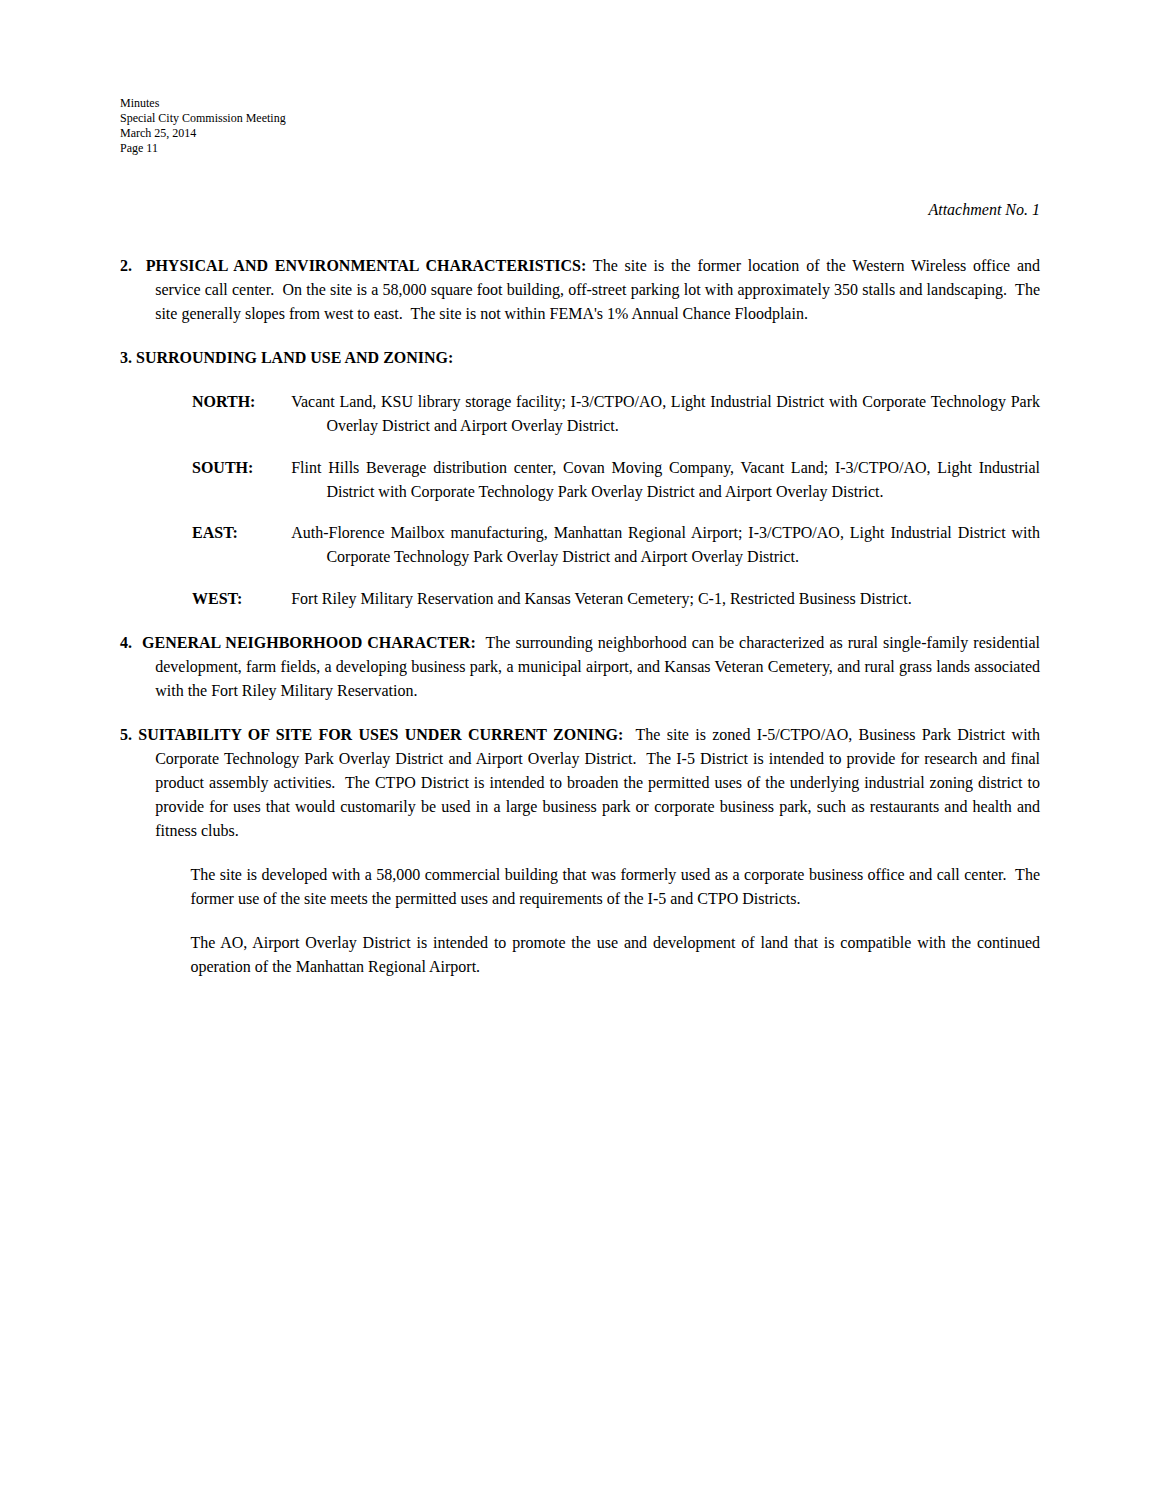Minutes
Special City Commission Meeting
March 25, 2014
Page 11
Attachment No. 1
2. PHYSICAL AND ENVIRONMENTAL CHARACTERISTICS: The site is the former location of the Western Wireless office and service call center. On the site is a 58,000 square foot building, off-street parking lot with approximately 350 stalls and landscaping. The site generally slopes from west to east. The site is not within FEMA's 1% Annual Chance Floodplain.
3. SURROUNDING LAND USE AND ZONING:
NORTH:
Vacant Land, KSU library storage facility; I-3/CTPO/AO, Light Industrial District with Corporate Technology Park Overlay District and Airport Overlay District.
SOUTH:
Flint Hills Beverage distribution center, Covan Moving Company, Vacant Land; I-3/CTPO/AO, Light Industrial District with Corporate Technology Park Overlay District and Airport Overlay District.
EAST:
Auth-Florence Mailbox manufacturing, Manhattan Regional Airport; I-3/CTPO/AO, Light Industrial District with Corporate Technology Park Overlay District and Airport Overlay District.
WEST:
Fort Riley Military Reservation and Kansas Veteran Cemetery; C-1, Restricted Business District.
4. GENERAL NEIGHBORHOOD CHARACTER: The surrounding neighborhood can be characterized as rural single-family residential development, farm fields, a developing business park, a municipal airport, and Kansas Veteran Cemetery, and rural grass lands associated with the Fort Riley Military Reservation.
5. SUITABILITY OF SITE FOR USES UNDER CURRENT ZONING: The site is zoned I-5/CTPO/AO, Business Park District with Corporate Technology Park Overlay District and Airport Overlay District. The I-5 District is intended to provide for research and final product assembly activities. The CTPO District is intended to broaden the permitted uses of the underlying industrial zoning district to provide for uses that would customarily be used in a large business park or corporate business park, such as restaurants and health and fitness clubs.
The site is developed with a 58,000 commercial building that was formerly used as a corporate business office and call center. The former use of the site meets the permitted uses and requirements of the I-5 and CTPO Districts.
The AO, Airport Overlay District is intended to promote the use and development of land that is compatible with the continued operation of the Manhattan Regional Airport.